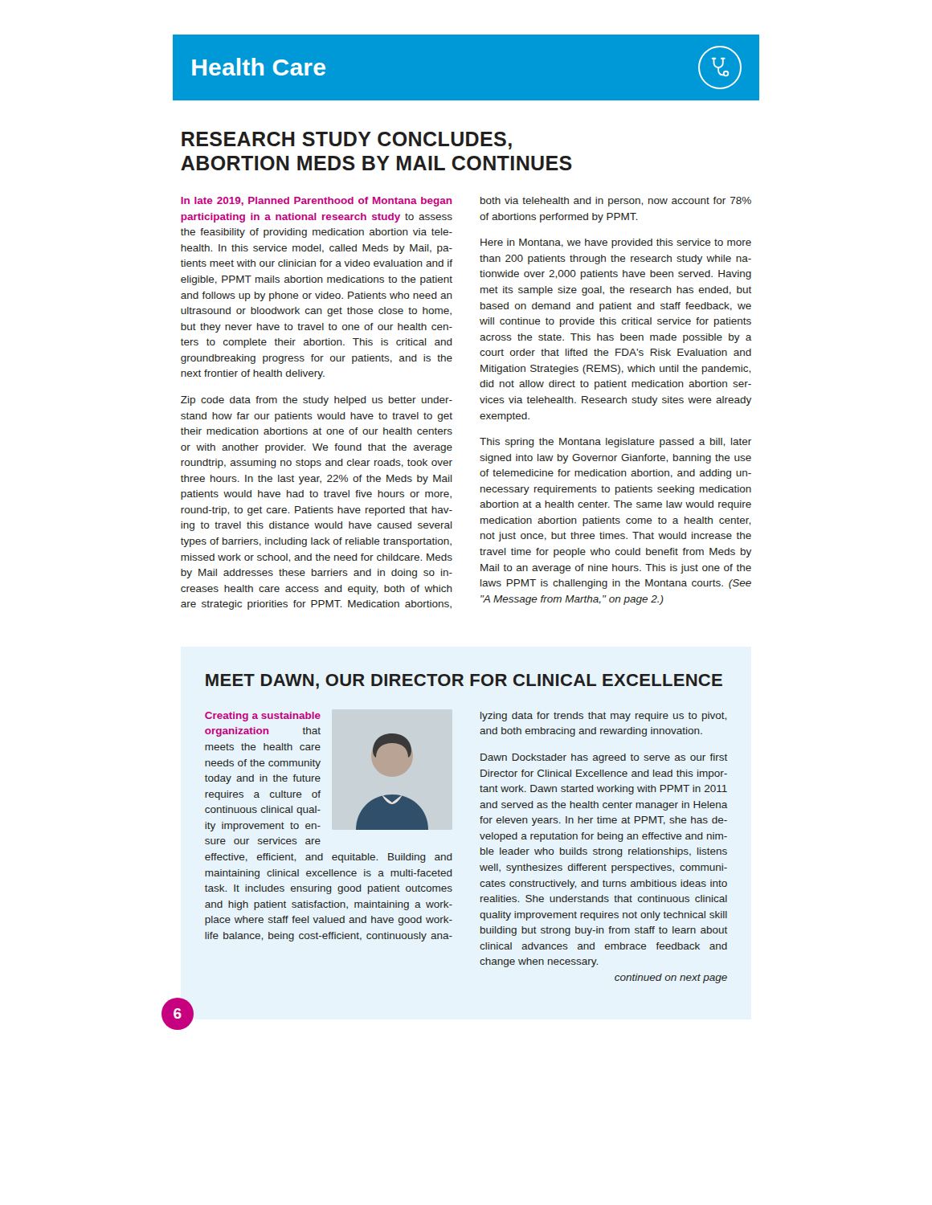Health Care
Research Study Concludes,
Abortion Meds by Mail Continues
In late 2019, Planned Parenthood of Montana began participating in a national research study to assess the feasibility of providing medication abortion via telehealth. In this service model, called Meds by Mail, patients meet with our clinician for a video evaluation and if eligible, PPMT mails abortion medications to the patient and follows up by phone or video. Patients who need an ultrasound or bloodwork can get those close to home, but they never have to travel to one of our health centers to complete their abortion. This is critical and groundbreaking progress for our patients, and is the next frontier of health delivery.
Zip code data from the study helped us better understand how far our patients would have to travel to get their medication abortions at one of our health centers or with another provider. We found that the average roundtrip, assuming no stops and clear roads, took over three hours. In the last year, 22% of the Meds by Mail patients would have had to travel five hours or more, round-trip, to get care. Patients have reported that having to travel this distance would have caused several types of barriers, including lack of reliable transportation, missed work or school, and the need for childcare. Meds by Mail addresses these barriers and in doing so increases health care access and equity, both of which are strategic priorities for PPMT. Medication abortions, both via telehealth and in person, now account for 78% of abortions performed by PPMT.
Here in Montana, we have provided this service to more than 200 patients through the research study while nationwide over 2,000 patients have been served. Having met its sample size goal, the research has ended, but based on demand and patient and staff feedback, we will continue to provide this critical service for patients across the state. This has been made possible by a court order that lifted the FDA's Risk Evaluation and Mitigation Strategies (REMS), which until the pandemic, did not allow direct to patient medication abortion services via telehealth. Research study sites were already exempted.
This spring the Montana legislature passed a bill, later signed into law by Governor Gianforte, banning the use of telemedicine for medication abortion, and adding unnecessary requirements to patients seeking medication abortion at a health center. The same law would require medication abortion patients come to a health center, not just once, but three times. That would increase the travel time for people who could benefit from Meds by Mail to an average of nine hours. This is just one of the laws PPMT is challenging in the Montana courts. (See "A Message from Martha," on page 2.)
Meet Dawn, Our Director for Clinical Excellence
Creating a sustainable organization that meets the health care needs of the community today and in the future requires a culture of continuous clinical quality improvement to ensure our services are effective, efficient, and equitable. Building and maintaining clinical excellence is a multi-faceted task. It includes ensuring good patient outcomes and high patient satisfaction, maintaining a workplace where staff feel valued and have good work-life balance, being cost-efficient, continuously analyzing data for trends that may require us to pivot, and both embracing and rewarding innovation.
Dawn Dockstader has agreed to serve as our first Director for Clinical Excellence and lead this important work. Dawn started working with PPMT in 2011 and served as the health center manager in Helena for eleven years. In her time at PPMT, she has developed a reputation for being an effective and nimble leader who builds strong relationships, listens well, synthesizes different perspectives, communicates constructively, and turns ambitious ideas into realities. She understands that continuous clinical quality improvement requires not only technical skill building but strong buy-in from staff to learn about clinical advances and embrace feedback and change when necessary.
continued on next page
6